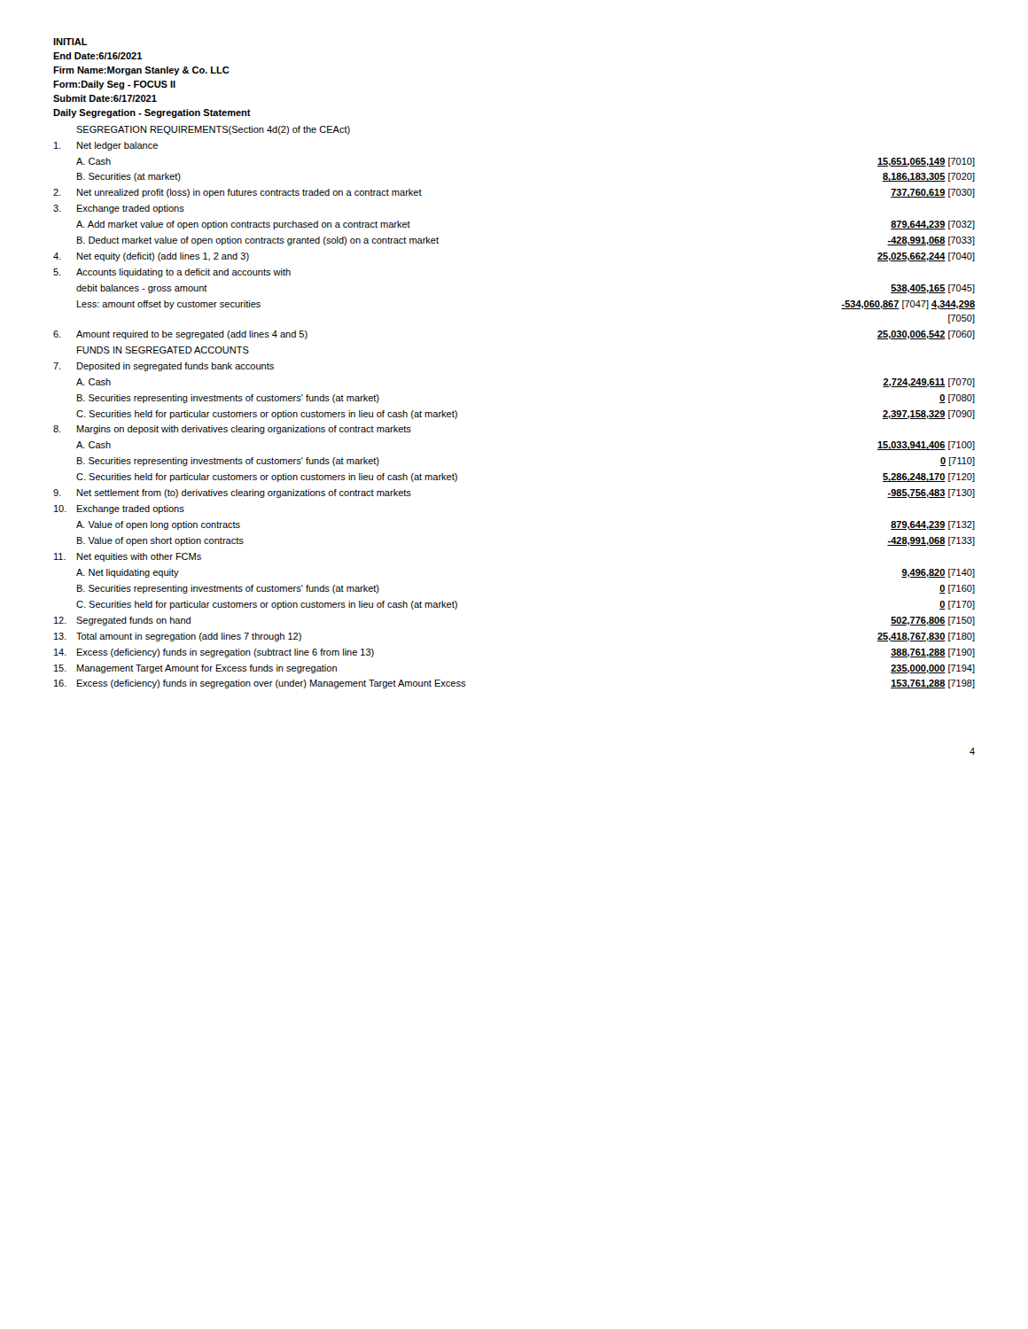INITIAL
End Date:6/16/2021
Firm Name:Morgan Stanley & Co. LLC
Form:Daily Seg - FOCUS II
Submit Date:6/17/2021
Daily Segregation - Segregation Statement
| | SEGREGATION REQUIREMENTS(Section 4d(2) of the CEAct) | |
| 1. | Net ledger balance | |
| | A. Cash | 15,651,065,149 [7010] |
| | B. Securities (at market) | 8,186,183,305 [7020] |
| 2. | Net unrealized profit (loss) in open futures contracts traded on a contract market | 737,760,619 [7030] |
| 3. | Exchange traded options | |
| | A. Add market value of open option contracts purchased on a contract market | 879,644,239 [7032] |
| | B. Deduct market value of open option contracts granted (sold) on a contract market | -428,991,068 [7033] |
| 4. | Net equity (deficit) (add lines 1, 2 and 3) | 25,025,662,244 [7040] |
| 5. | Accounts liquidating to a deficit and accounts with | |
| | debit balances - gross amount | 538,405,165 [7045] |
| | Less: amount offset by customer securities | -534,060,867 [7047] 4,344,298 [7050] |
| 6. | Amount required to be segregated (add lines 4 and 5) | 25,030,006,542 [7060] |
| | FUNDS IN SEGREGATED ACCOUNTS | |
| 7. | Deposited in segregated funds bank accounts | |
| | A. Cash | 2,724,249,611 [7070] |
| | B. Securities representing investments of customers' funds (at market) | 0 [7080] |
| | C. Securities held for particular customers or option customers in lieu of cash (at market) | 2,397,158,329 [7090] |
| 8. | Margins on deposit with derivatives clearing organizations of contract markets | |
| | A. Cash | 15,033,941,406 [7100] |
| | B. Securities representing investments of customers' funds (at market) | 0 [7110] |
| | C. Securities held for particular customers or option customers in lieu of cash (at market) | 5,286,248,170 [7120] |
| 9. | Net settlement from (to) derivatives clearing organizations of contract markets | -985,756,483 [7130] |
| 10. | Exchange traded options | |
| | A. Value of open long option contracts | 879,644,239 [7132] |
| | B. Value of open short option contracts | -428,991,068 [7133] |
| 11. | Net equities with other FCMs | |
| | A. Net liquidating equity | 9,496,820 [7140] |
| | B. Securities representing investments of customers' funds (at market) | 0 [7160] |
| | C. Securities held for particular customers or option customers in lieu of cash (at market) | 0 [7170] |
| 12. | Segregated funds on hand | 502,776,806 [7150] |
| 13. | Total amount in segregation (add lines 7 through 12) | 25,418,767,830 [7180] |
| 14. | Excess (deficiency) funds in segregation (subtract line 6 from line 13) | 388,761,288 [7190] |
| 15. | Management Target Amount for Excess funds in segregation | 235,000,000 [7194] |
| 16. | Excess (deficiency) funds in segregation over (under) Management Target Amount Excess | 153,761,288 [7198] |
4